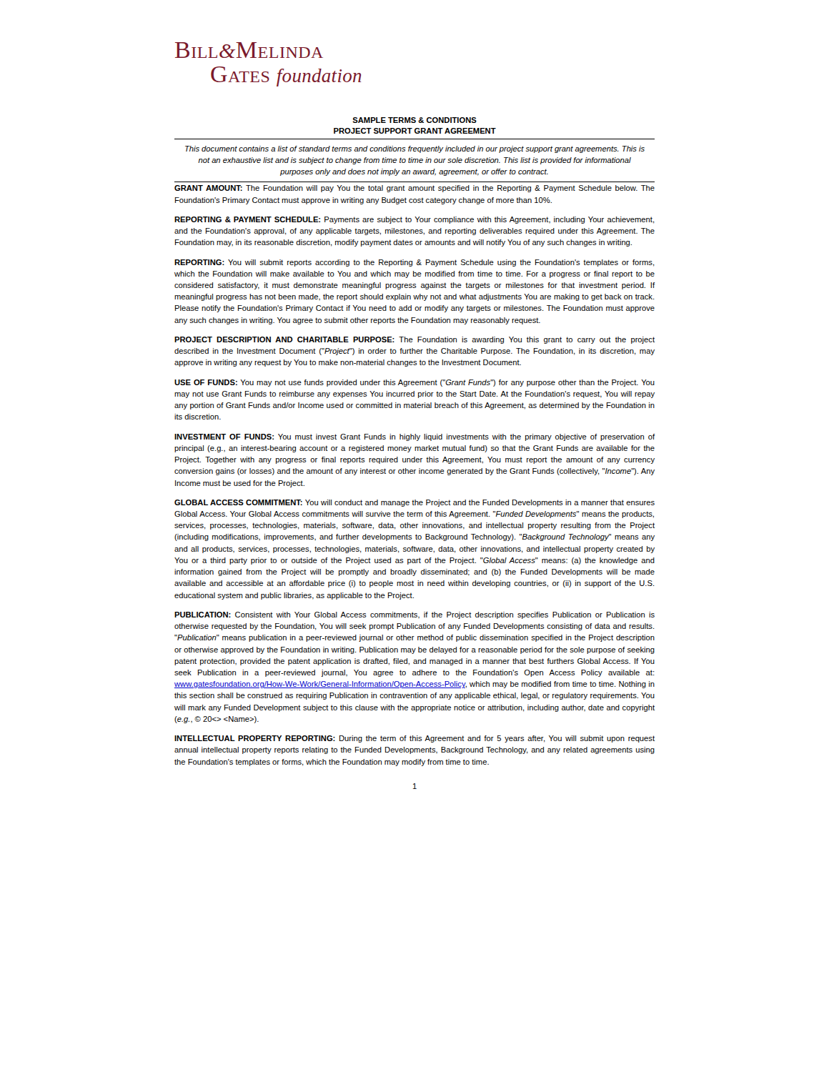Bill&Melinda
Gates foundation
SAMPLE TERMS & CONDITIONS
PROJECT SUPPORT GRANT AGREEMENT
This document contains a list of standard terms and conditions frequently included in our project support grant agreements. This is not an exhaustive list and is subject to change from time to time in our sole discretion. This list is provided for informational purposes only and does not imply an award, agreement, or offer to contract.
GRANT AMOUNT: The Foundation will pay You the total grant amount specified in the Reporting & Payment Schedule below. The Foundation's Primary Contact must approve in writing any Budget cost category change of more than 10%.
REPORTING & PAYMENT SCHEDULE: Payments are subject to Your compliance with this Agreement, including Your achievement, and the Foundation's approval, of any applicable targets, milestones, and reporting deliverables required under this Agreement. The Foundation may, in its reasonable discretion, modify payment dates or amounts and will notify You of any such changes in writing.
REPORTING: You will submit reports according to the Reporting & Payment Schedule using the Foundation's templates or forms, which the Foundation will make available to You and which may be modified from time to time. For a progress or final report to be considered satisfactory, it must demonstrate meaningful progress against the targets or milestones for that investment period. If meaningful progress has not been made, the report should explain why not and what adjustments You are making to get back on track. Please notify the Foundation's Primary Contact if You need to add or modify any targets or milestones. The Foundation must approve any such changes in writing. You agree to submit other reports the Foundation may reasonably request.
PROJECT DESCRIPTION AND CHARITABLE PURPOSE: The Foundation is awarding You this grant to carry out the project described in the Investment Document ("Project") in order to further the Charitable Purpose. The Foundation, in its discretion, may approve in writing any request by You to make non-material changes to the Investment Document.
USE OF FUNDS: You may not use funds provided under this Agreement ("Grant Funds") for any purpose other than the Project. You may not use Grant Funds to reimburse any expenses You incurred prior to the Start Date. At the Foundation's request, You will repay any portion of Grant Funds and/or Income used or committed in material breach of this Agreement, as determined by the Foundation in its discretion.
INVESTMENT OF FUNDS: You must invest Grant Funds in highly liquid investments with the primary objective of preservation of principal (e.g., an interest-bearing account or a registered money market mutual fund) so that the Grant Funds are available for the Project. Together with any progress or final reports required under this Agreement, You must report the amount of any currency conversion gains (or losses) and the amount of any interest or other income generated by the Grant Funds (collectively, "Income"). Any Income must be used for the Project.
GLOBAL ACCESS COMMITMENT: You will conduct and manage the Project and the Funded Developments in a manner that ensures Global Access. Your Global Access commitments will survive the term of this Agreement. "Funded Developments" means the products, services, processes, technologies, materials, software, data, other innovations, and intellectual property resulting from the Project (including modifications, improvements, and further developments to Background Technology). "Background Technology" means any and all products, services, processes, technologies, materials, software, data, other innovations, and intellectual property created by You or a third party prior to or outside of the Project used as part of the Project. "Global Access" means: (a) the knowledge and information gained from the Project will be promptly and broadly disseminated; and (b) the Funded Developments will be made available and accessible at an affordable price (i) to people most in need within developing countries, or (ii) in support of the U.S. educational system and public libraries, as applicable to the Project.
PUBLICATION: Consistent with Your Global Access commitments, if the Project description specifies Publication or Publication is otherwise requested by the Foundation, You will seek prompt Publication of any Funded Developments consisting of data and results. "Publication" means publication in a peer-reviewed journal or other method of public dissemination specified in the Project description or otherwise approved by the Foundation in writing. Publication may be delayed for a reasonable period for the sole purpose of seeking patent protection, provided the patent application is drafted, filed, and managed in a manner that best furthers Global Access. If You seek Publication in a peer-reviewed journal, You agree to adhere to the Foundation's Open Access Policy available at: www.gatesfoundation.org/How-We-Work/General-Information/Open-Access-Policy, which may be modified from time to time. Nothing in this section shall be construed as requiring Publication in contravention of any applicable ethical, legal, or regulatory requirements. You will mark any Funded Development subject to this clause with the appropriate notice or attribution, including author, date and copyright (e.g., © 20<> <Name>).
INTELLECTUAL PROPERTY REPORTING: During the term of this Agreement and for 5 years after, You will submit upon request annual intellectual property reports relating to the Funded Developments, Background Technology, and any related agreements using the Foundation's templates or forms, which the Foundation may modify from time to time.
1